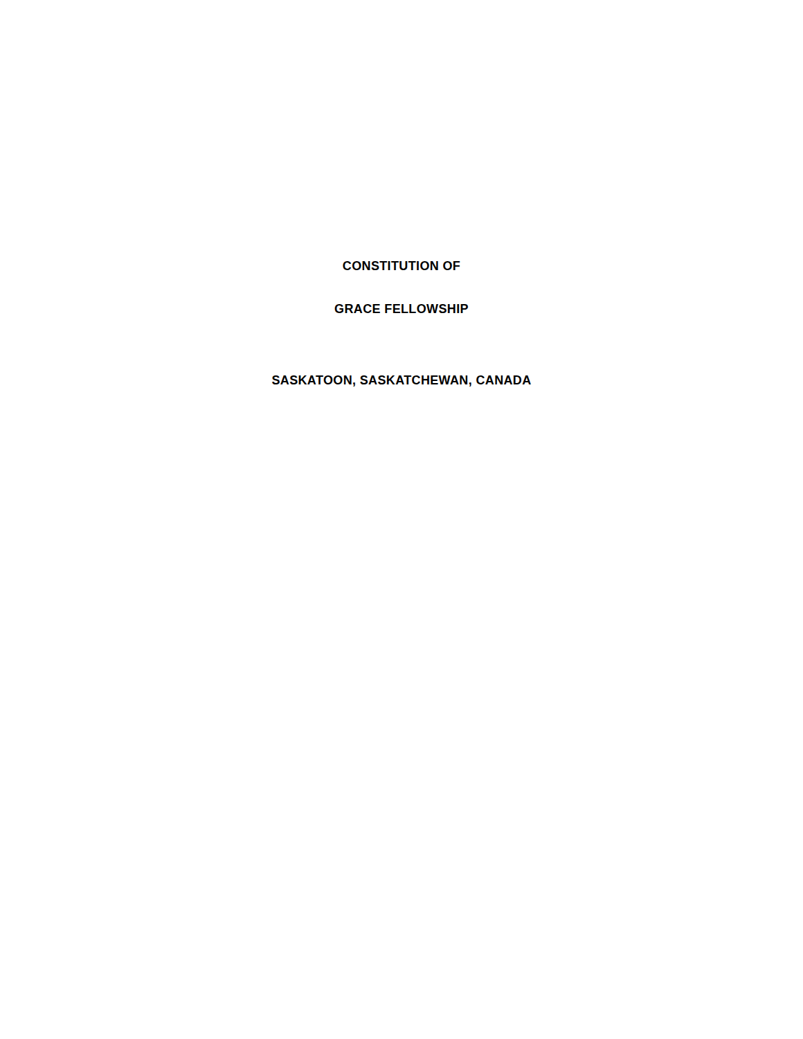CONSTITUTION OF
GRACE FELLOWSHIP
SASKATOON, SASKATCHEWAN, CANADA